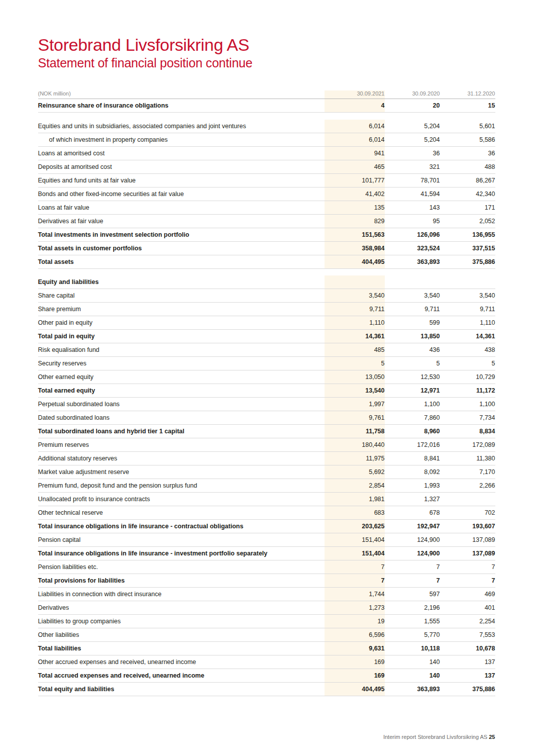Storebrand Livsforsikring AS
Statement of financial position continue
| (NOK million) | 30.09.2021 | 30.09.2020 | 31.12.2020 |
| --- | --- | --- | --- |
| Reinsurance share of insurance obligations | 4 | 20 | 15 |
| Equities and units in subsidiaries, associated companies and joint ventures | 6,014 | 5,204 | 5,601 |
| of which investment in property companies | 6,014 | 5,204 | 5,586 |
| Loans at amoritsed cost | 941 | 36 | 36 |
| Deposits at amoritsed cost | 465 | 321 | 488 |
| Equities and fund units at fair value | 101,777 | 78,701 | 86,267 |
| Bonds and other fixed-income securities at fair value | 41,402 | 41,594 | 42,340 |
| Loans at fair value | 135 | 143 | 171 |
| Derivatives at fair value | 829 | 95 | 2,052 |
| Total investments in investment selection portfolio | 151,563 | 126,096 | 136,955 |
| Total assets in customer portfolios | 358,984 | 323,524 | 337,515 |
| Total assets | 404,495 | 363,893 | 375,886 |
| Equity and liabilities | | | |
| Share capital | 3,540 | 3,540 | 3,540 |
| Share premium | 9,711 | 9,711 | 9,711 |
| Other paid in equity | 1,110 | 599 | 1,110 |
| Total paid in equity | 14,361 | 13,850 | 14,361 |
| Risk equalisation fund | 485 | 436 | 438 |
| Security reserves | 5 | 5 | 5 |
| Other earned equity | 13,050 | 12,530 | 10,729 |
| Total earned equity | 13,540 | 12,971 | 11,172 |
| Perpetual subordinated loans | 1,997 | 1,100 | 1,100 |
| Dated subordinated loans | 9,761 | 7,860 | 7,734 |
| Total subordinated loans and hybrid tier 1 capital | 11,758 | 8,960 | 8,834 |
| Premium reserves | 180,440 | 172,016 | 172,089 |
| Additional statutory reserves | 11,975 | 8,841 | 11,380 |
| Market value adjustment reserve | 5,692 | 8,092 | 7,170 |
| Premium fund, deposit fund and the pension surplus fund | 2,854 | 1,993 | 2,266 |
| Unallocated profit to insurance contracts | 1,981 | 1,327 | |
| Other technical reserve | 683 | 678 | 702 |
| Total insurance obligations in life insurance - contractual obligations | 203,625 | 192,947 | 193,607 |
| Pension capital | 151,404 | 124,900 | 137,089 |
| Total insurance obligations in life insurance - investment portfolio separately | 151,404 | 124,900 | 137,089 |
| Pension liabilities etc. | 7 | 7 | 7 |
| Total provisions for liabilities | 7 | 7 | 7 |
| Liabilities in connection with direct insurance | 1,744 | 597 | 469 |
| Derivatives | 1,273 | 2,196 | 401 |
| Liabilities to group companies | 19 | 1,555 | 2,254 |
| Other liabilities | 6,596 | 5,770 | 7,553 |
| Total liabilities | 9,631 | 10,118 | 10,678 |
| Other accrued expenses and received, unearned income | 169 | 140 | 137 |
| Total accrued expenses and received, unearned income | 169 | 140 | 137 |
| Total equity and liabilities | 404,495 | 363,893 | 375,886 |
Interim report Storebrand Livsforsikring AS 25